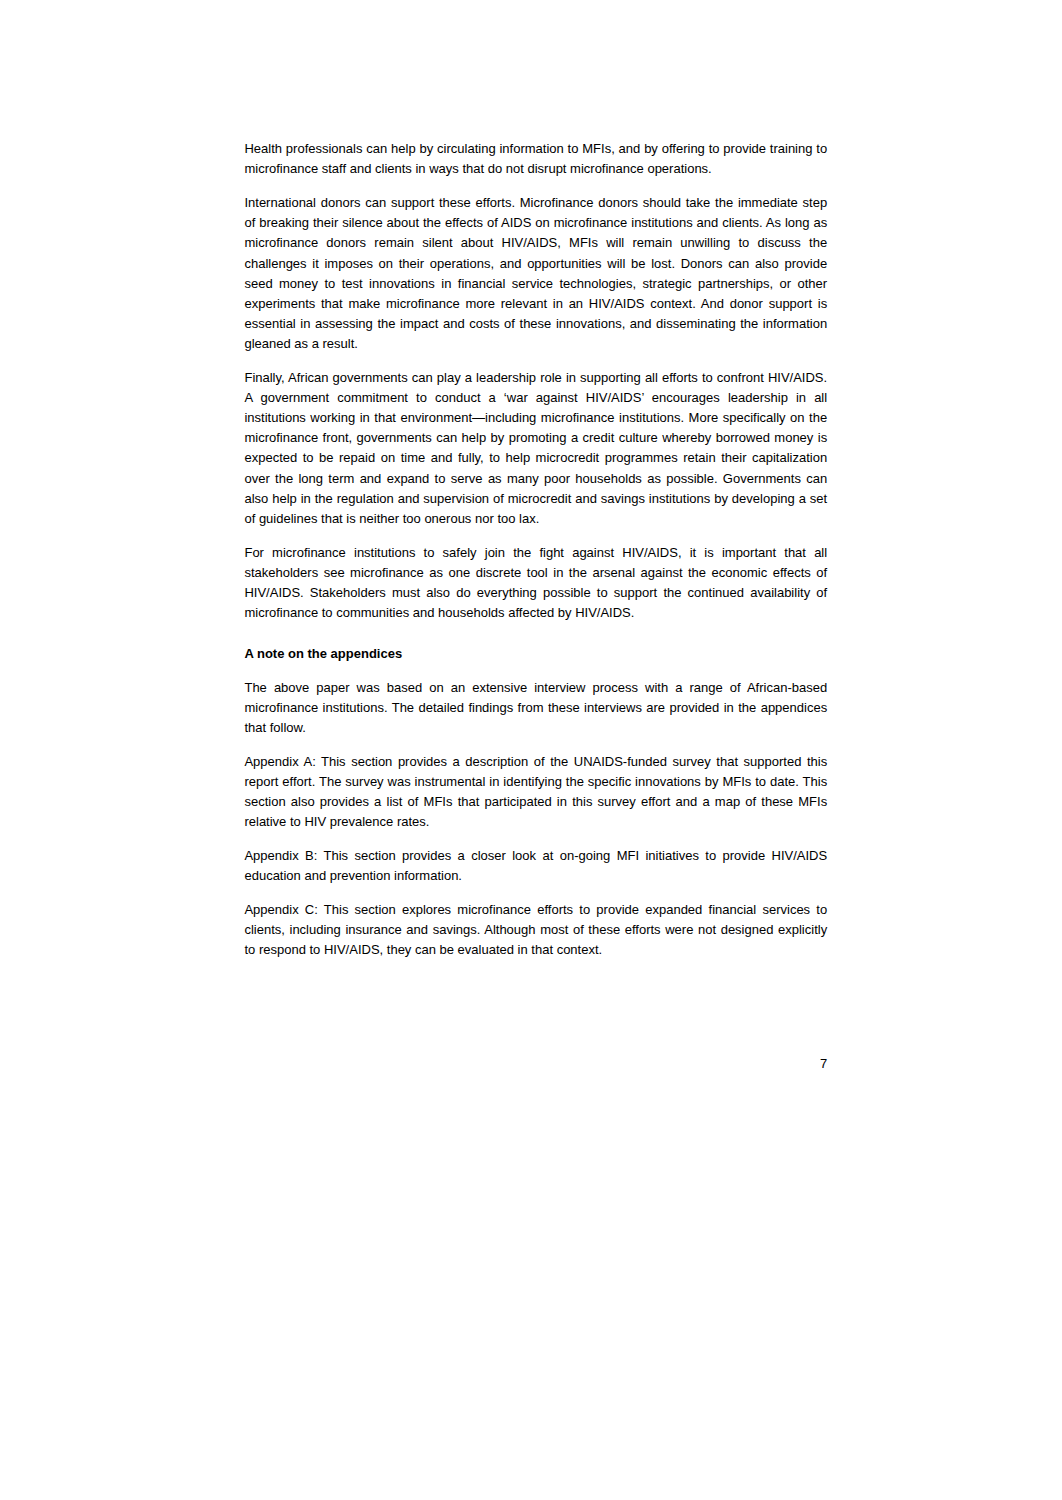Health professionals can help by circulating information to MFIs, and by offering to provide training to microfinance staff and clients in ways that do not disrupt microfinance operations.
International donors can support these efforts. Microfinance donors should take the immediate step of breaking their silence about the effects of AIDS on microfinance institutions and clients. As long as microfinance donors remain silent about HIV/AIDS, MFIs will remain unwilling to discuss the challenges it imposes on their operations, and opportunities will be lost. Donors can also provide seed money to test innovations in financial service technologies, strategic partnerships, or other experiments that make microfinance more relevant in an HIV/AIDS context. And donor support is essential in assessing the impact and costs of these innovations, and disseminating the information gleaned as a result.
Finally, African governments can play a leadership role in supporting all efforts to confront HIV/AIDS. A government commitment to conduct a ‘war against HIV/AIDS’ encourages leadership in all institutions working in that environment—including microfinance institutions. More specifically on the microfinance front, governments can help by promoting a credit culture whereby borrowed money is expected to be repaid on time and fully, to help microcredit programmes retain their capitalization over the long term and expand to serve as many poor households as possible. Governments can also help in the regulation and supervision of microcredit and savings institutions by developing a set of guidelines that is neither too onerous nor too lax.
For microfinance institutions to safely join the fight against HIV/AIDS, it is important that all stakeholders see microfinance as one discrete tool in the arsenal against the economic effects of HIV/AIDS. Stakeholders must also do everything possible to support the continued availability of microfinance to communities and households affected by HIV/AIDS.
A note on the appendices
The above paper was based on an extensive interview process with a range of African-based microfinance institutions. The detailed findings from these interviews are provided in the appendices that follow.
Appendix A: This section provides a description of the UNAIDS-funded survey that supported this report effort. The survey was instrumental in identifying the specific innovations by MFIs to date. This section also provides a list of MFIs that participated in this survey effort and a map of these MFIs relative to HIV prevalence rates.
Appendix B: This section provides a closer look at on-going MFI initiatives to provide HIV/AIDS education and prevention information.
Appendix C: This section explores microfinance efforts to provide expanded financial services to clients, including insurance and savings. Although most of these efforts were not designed explicitly to respond to HIV/AIDS, they can be evaluated in that context.
7